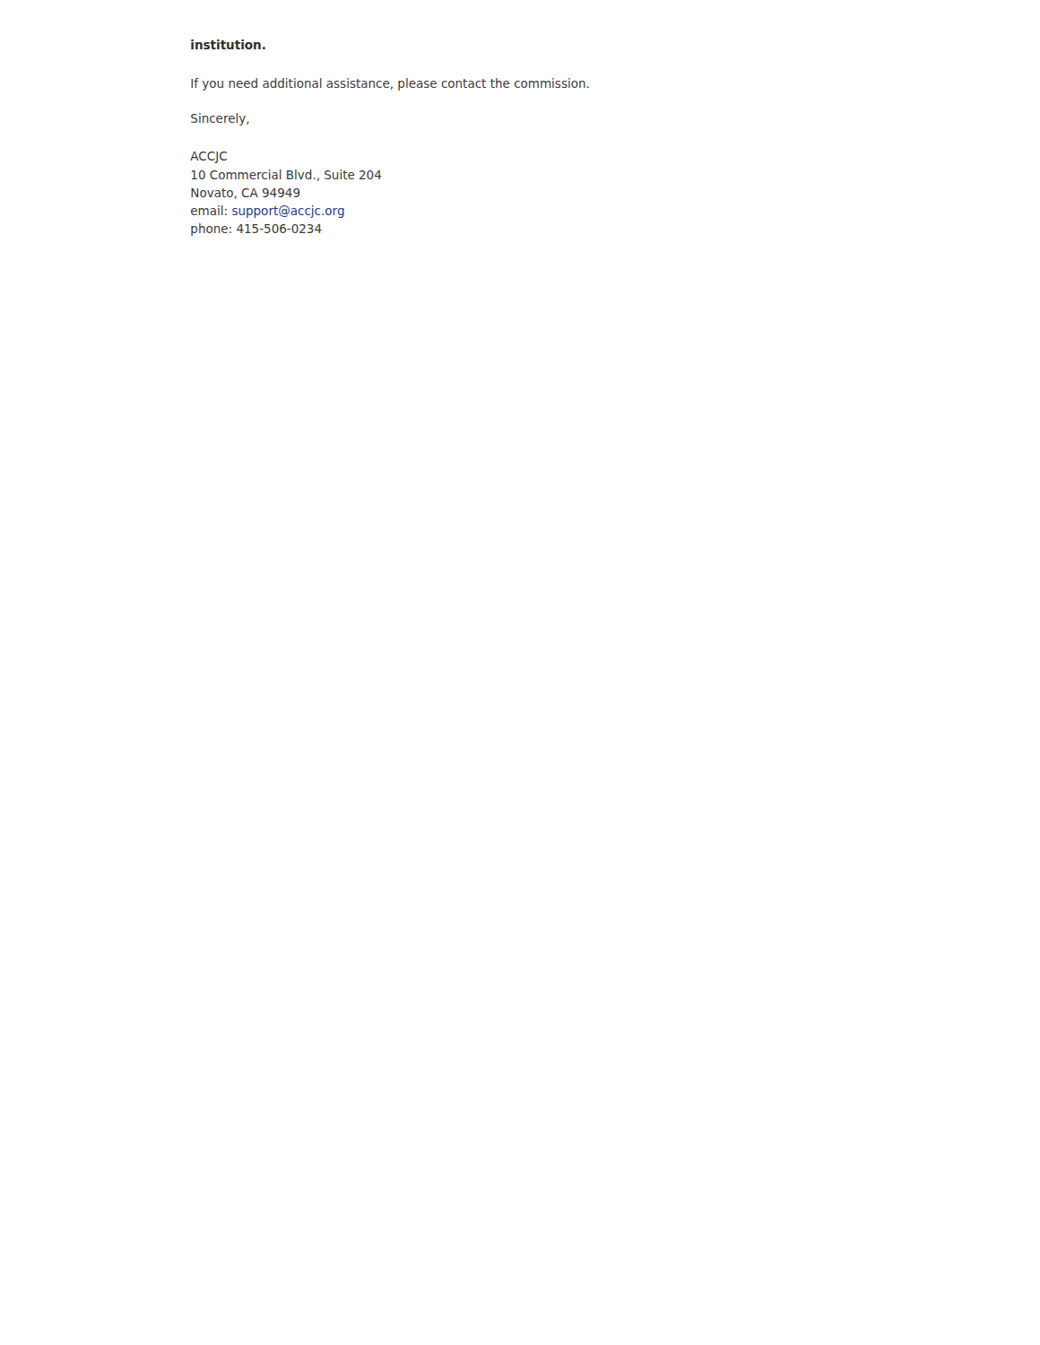institution.
If you need additional assistance, please contact the commission.
Sincerely,
ACCJC
10 Commercial Blvd., Suite 204
Novato, CA 94949
email: support@accjc.org
phone: 415-506-0234